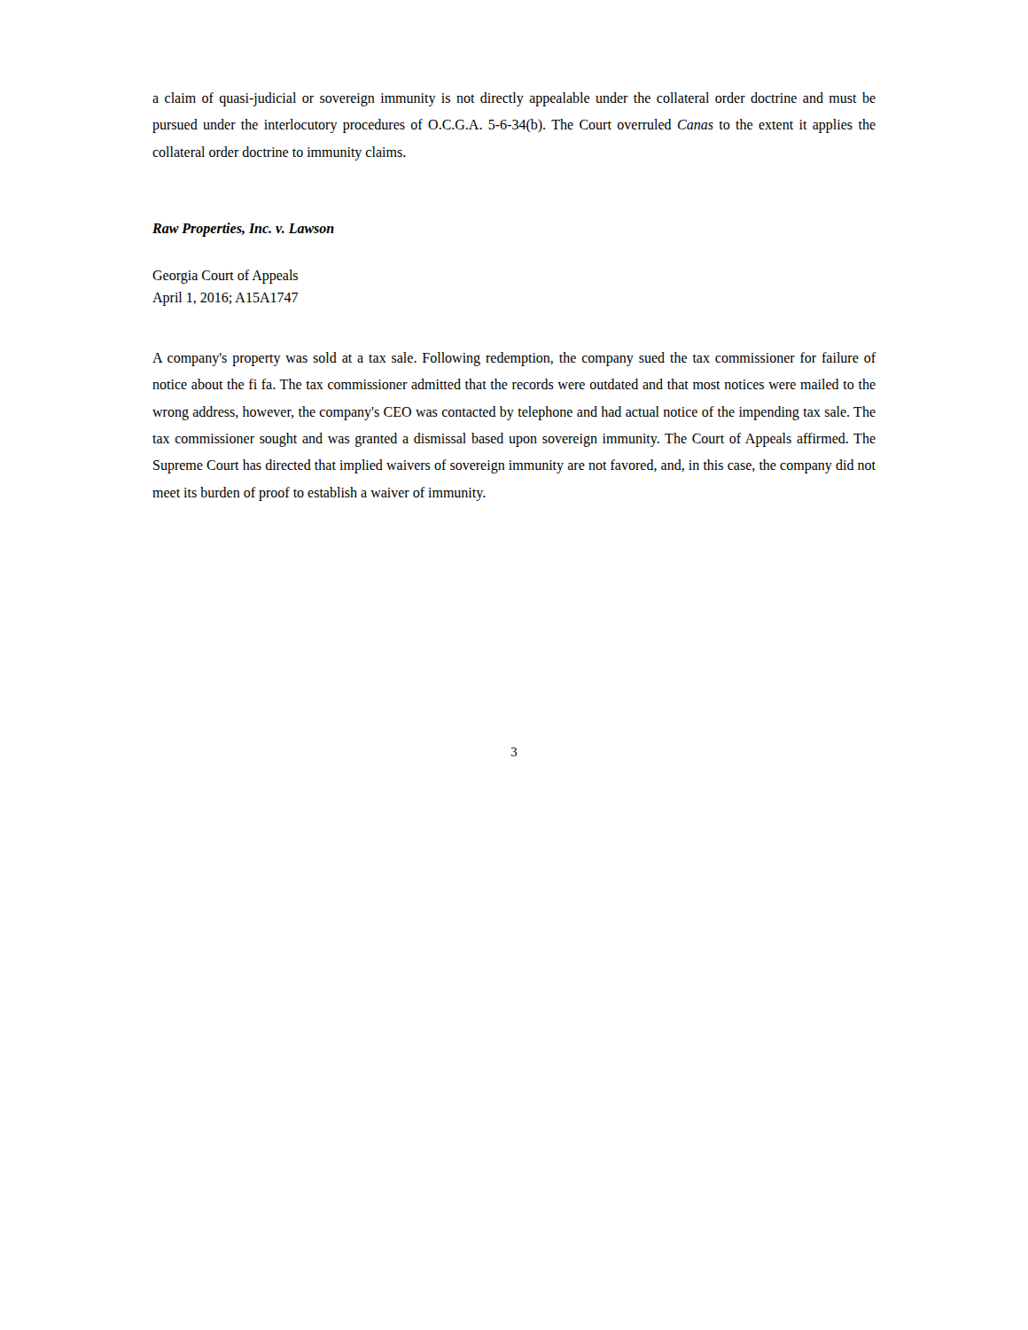a claim of quasi-judicial or sovereign immunity is not directly appealable under the collateral order doctrine and must be pursued under the interlocutory procedures of O.C.G.A. 5-6-34(b). The Court overruled Canas to the extent it applies the collateral order doctrine to immunity claims.
Raw Properties, Inc. v. Lawson
Georgia Court of Appeals
April 1, 2016; A15A1747
A company's property was sold at a tax sale. Following redemption, the company sued the tax commissioner for failure of notice about the fi fa. The tax commissioner admitted that the records were outdated and that most notices were mailed to the wrong address, however, the company's CEO was contacted by telephone and had actual notice of the impending tax sale. The tax commissioner sought and was granted a dismissal based upon sovereign immunity. The Court of Appeals affirmed. The Supreme Court has directed that implied waivers of sovereign immunity are not favored, and, in this case, the company did not meet its burden of proof to establish a waiver of immunity.
3